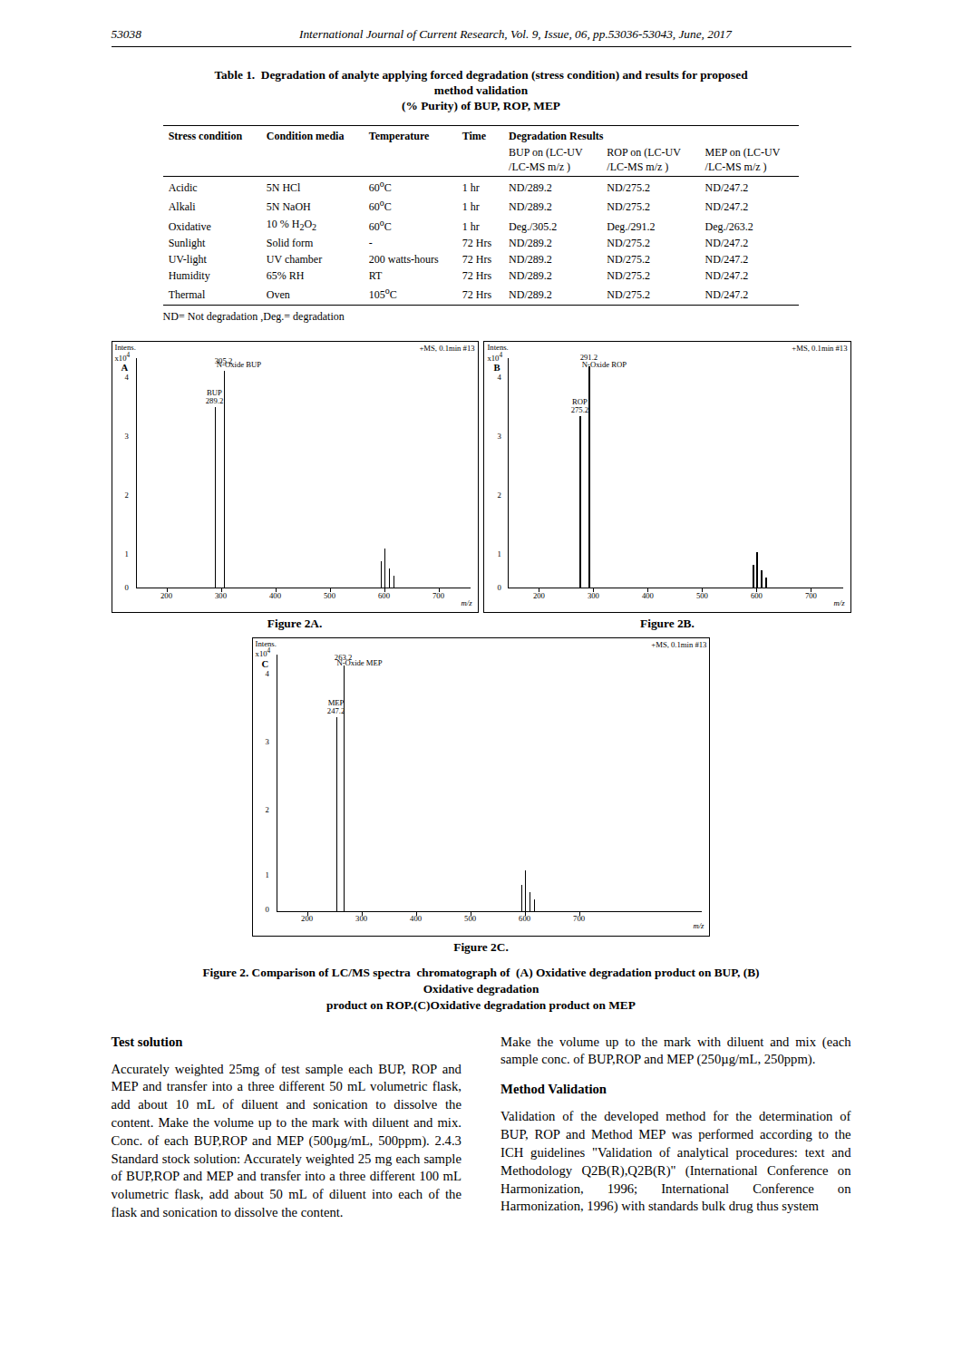53038 International Journal of Current Research, Vol. 9, Issue, 06, pp.53036-53043, June, 2017
Table 1. Degradation of analyte applying forced degradation (stress condition) and results for proposed method validation
(% Purity) of BUP, ROP, MEP
| Stress condition | Condition media | Temperature | Time | Degradation Results |
| --- | --- | --- | --- | --- |
| | | | | BUP on (LC-UV /LC-MS m/z ) | ROP on (LC-UV /LC-MS m/z ) | MEP on (LC-UV /LC-MS m/z ) |
| Acidic | 5N HCl | 60 o C | 1 hr | ND/289.2 | ND/275.2 | ND/247.2 |
| Alkali | 5N NaOH | 60 o C | 1 hr | ND/289.2 | ND/275.2 | ND/247.2 |
| Oxidative | 10 % H 2 O 2 | 60 o C | 1 hr | Deg./305.2 | Deg./291.2 | Deg./263.2 |
| Sunlight | Solid form | - | 72 Hrs | ND/289.2 | ND/275.2 | ND/247.2 |
| UV-light | UV chamber | 200 watts-hours | 72 Hrs | ND/289.2 | ND/275.2 | ND/247.2 |
| Humidity | 65% RH | RT | 72 Hrs | ND/289.2 | ND/275.2 | ND/247.2 |
| Thermal | Oven | 105 o C | 72 Hrs | ND/289.2 | ND/275.2 | ND/247.2 |
ND= Not degradation ,Deg.= degradation
Intens.
x104
+MS, 0.1min #13
A
4
3
2
1
0
200
300
400
500
600
700
m/z
BUP
289.2
N-Oxide BUP
305.2
Figure 2A.
Intens.
x104
+MS, 0.1min #13
B
4
3
2
1
0
200
300
400
500
600
700
m/z
ROP
275.2
N-Oxide ROP
291.2
Figure 2B.
Intens.
x104
+MS, 0.1min #13
C
4
3
2
1
0
200
300
400
500
600
700
m/z
MEP
247.2
N-Oxide MEP
263.2
Figure 2C.
Figure 2. Comparison of LC/MS spectra chromatograph of (A) Oxidative degradation product on BUP, (B) Oxidative degradation
product on ROP.(C)Oxidative degradation product on MEP
Test solution
Accurately weighted 25mg of test sample each BUP, ROP and MEP and transfer into a three different 50 mL volumetric flask, add about 10 mL of diluent and sonication to dissolve the content. Make the volume up to the mark with diluent and mix. Conc. of each BUP,ROP and MEP (500µg/mL, 500ppm). 2.4.3 Standard stock solution: Accurately weighted 25 mg each sample of BUP,ROP and MEP and transfer into a three different 100 mL volumetric flask, add about 50 mL of diluent into each of the flask and sonication to dissolve the content.
Make the volume up to the mark with diluent and mix (each sample conc. of BUP,ROP and MEP (250µg/mL, 250ppm).
Method Validation
Validation of the developed method for the determination of BUP, ROP and Method MEP was performed according to the ICH guidelines "Validation of analytical procedures: text and Methodology Q2B(R),Q2B(R)" (International Conference on Harmonization, 1996; International Conference on Harmonization, 1996) with standards bulk drug thus system